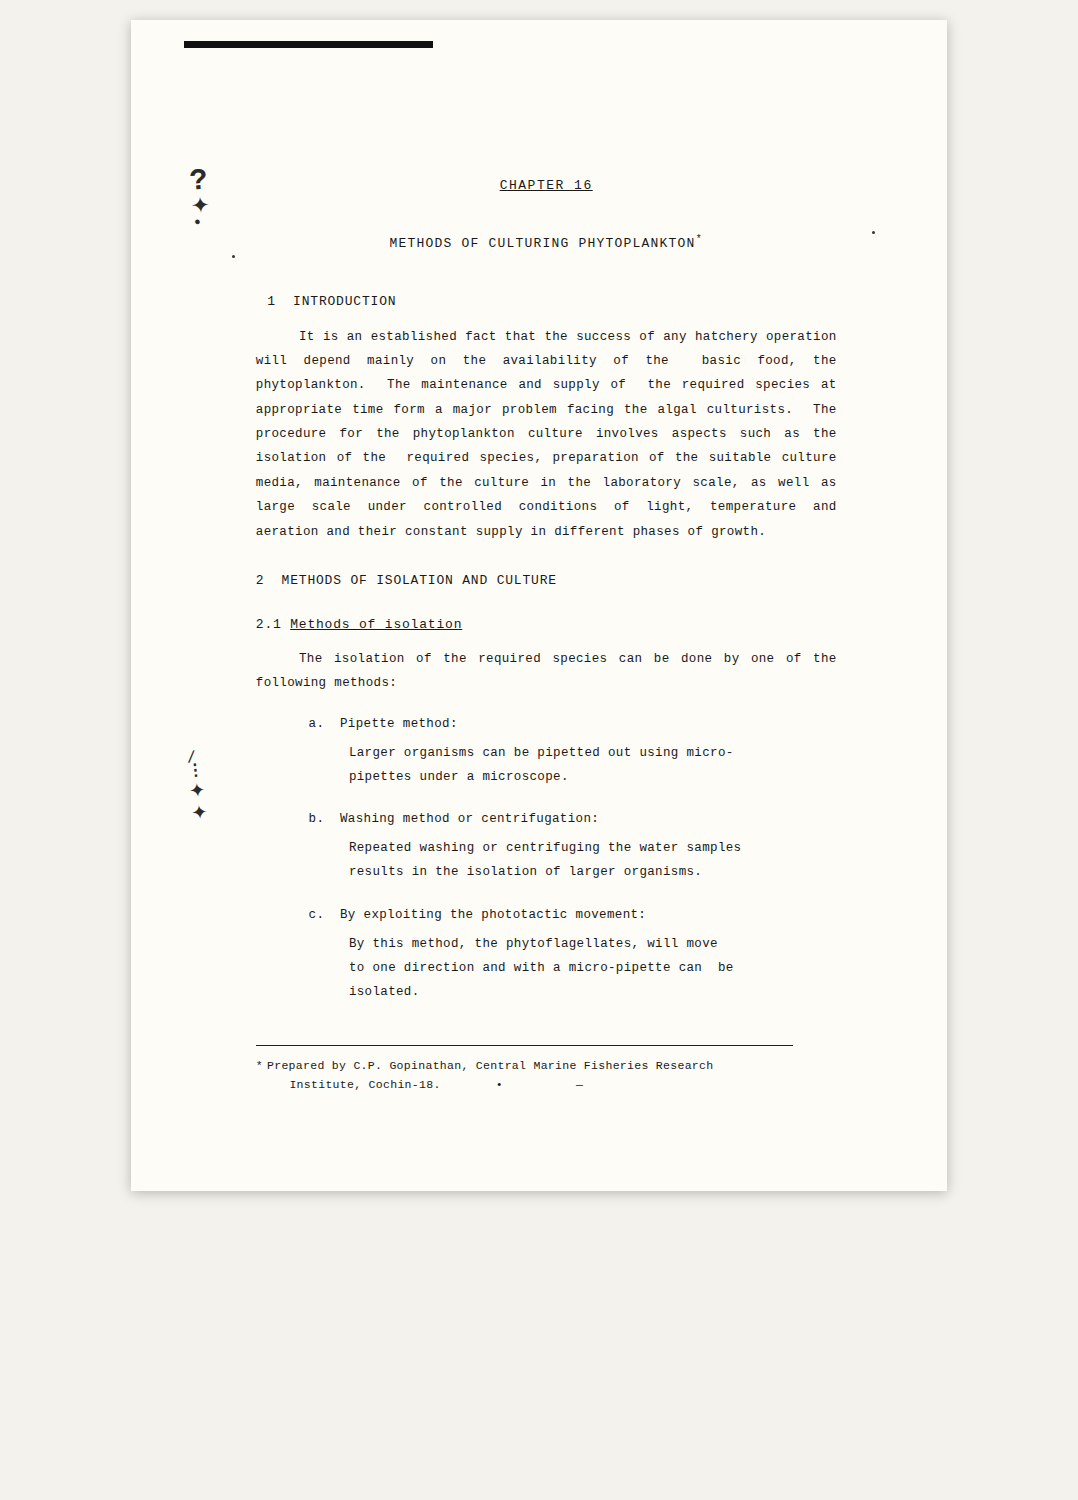? ✦ •
⁄ ⋮ ✦ ✦
CHAPTER 16
METHODS OF CULTURING PHYTOPLANKTON*
1 INTRODUCTION
It is an established fact that the success of any hatchery operation will depend mainly on the availability of the basic food, the phytoplankton. The maintenance and supply of the required species at appropriate time form a major problem facing the algal culturists. The procedure for the phytoplankton culture involves aspects such as the isolation of the required species, preparation of the suitable culture media, maintenance of the culture in the laboratory scale, as well as large scale under controlled conditions of light, temperature and aeration and their constant supply in different phases of growth.
2 METHODS OF ISOLATION AND CULTURE
2.1 Methods of isolation
The isolation of the required species can be done by one of the following methods:
a. Pipette method:
Larger organisms can be pipetted out using micro-
pipettes under a microscope.
b. Washing method or centrifugation:
Repeated washing or centrifuging the water samples
results in the isolation of larger organisms.
c. By exploiting the phototactic movement:
By this method, the phytoflagellates, will move
to one direction and with a micro-pipette can be
isolated.
*Prepared by C.P. Gopinathan, Central Marine Fisheries Research
Institute, Cochin-18. • —